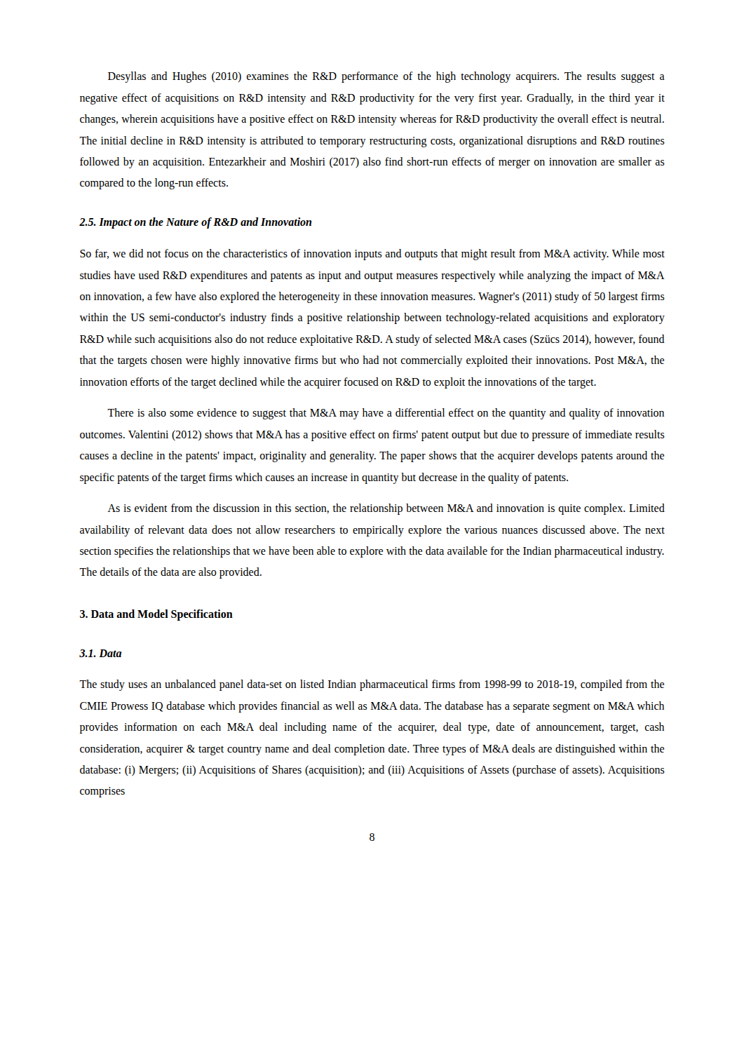Desyllas and Hughes (2010) examines the R&D performance of the high technology acquirers. The results suggest a negative effect of acquisitions on R&D intensity and R&D productivity for the very first year. Gradually, in the third year it changes, wherein acquisitions have a positive effect on R&D intensity whereas for R&D productivity the overall effect is neutral. The initial decline in R&D intensity is attributed to temporary restructuring costs, organizational disruptions and R&D routines followed by an acquisition. Entezarkheir and Moshiri (2017) also find short-run effects of merger on innovation are smaller as compared to the long-run effects.
2.5. Impact on the Nature of R&D and Innovation
So far, we did not focus on the characteristics of innovation inputs and outputs that might result from M&A activity. While most studies have used R&D expenditures and patents as input and output measures respectively while analyzing the impact of M&A on innovation, a few have also explored the heterogeneity in these innovation measures. Wagner's (2011) study of 50 largest firms within the US semi-conductor's industry finds a positive relationship between technology-related acquisitions and exploratory R&D while such acquisitions also do not reduce exploitative R&D. A study of selected M&A cases (Szücs 2014), however, found that the targets chosen were highly innovative firms but who had not commercially exploited their innovations. Post M&A, the innovation efforts of the target declined while the acquirer focused on R&D to exploit the innovations of the target.
There is also some evidence to suggest that M&A may have a differential effect on the quantity and quality of innovation outcomes. Valentini (2012) shows that M&A has a positive effect on firms' patent output but due to pressure of immediate results causes a decline in the patents' impact, originality and generality. The paper shows that the acquirer develops patents around the specific patents of the target firms which causes an increase in quantity but decrease in the quality of patents.
As is evident from the discussion in this section, the relationship between M&A and innovation is quite complex. Limited availability of relevant data does not allow researchers to empirically explore the various nuances discussed above. The next section specifies the relationships that we have been able to explore with the data available for the Indian pharmaceutical industry. The details of the data are also provided.
3. Data and Model Specification
3.1. Data
The study uses an unbalanced panel data-set on listed Indian pharmaceutical firms from 1998-99 to 2018-19, compiled from the CMIE Prowess IQ database which provides financial as well as M&A data. The database has a separate segment on M&A which provides information on each M&A deal including name of the acquirer, deal type, date of announcement, target, cash consideration, acquirer & target country name and deal completion date. Three types of M&A deals are distinguished within the database: (i) Mergers; (ii) Acquisitions of Shares (acquisition); and (iii) Acquisitions of Assets (purchase of assets). Acquisitions comprises
8